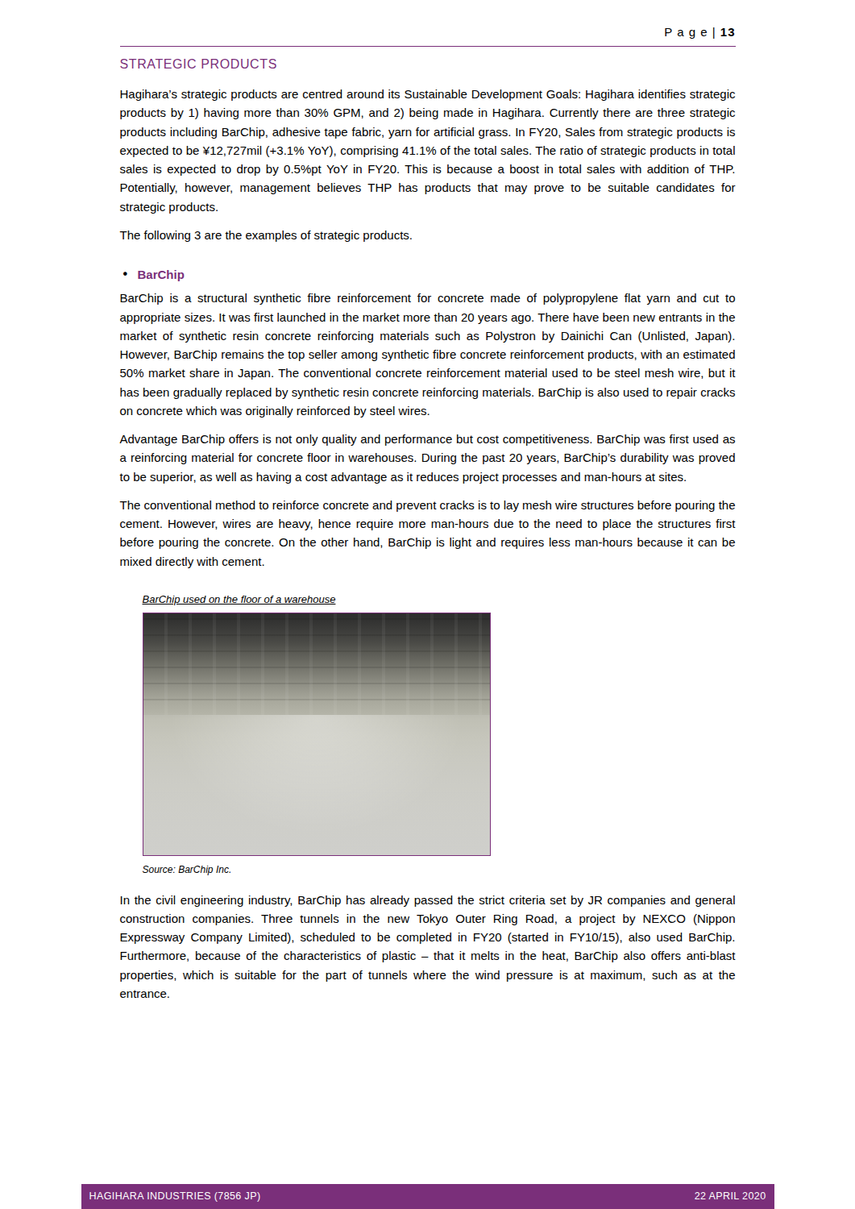P a g e | 13
Strategic Products
Hagihara’s strategic products are centred around its Sustainable Development Goals: Hagihara identifies strategic products by 1) having more than 30% GPM, and 2) being made in Hagihara. Currently there are three strategic products including BarChip, adhesive tape fabric, yarn for artificial grass. In FY20, Sales from strategic products is expected to be ¥12,727mil (+3.1% YoY), comprising 41.1% of the total sales. The ratio of strategic products in total sales is expected to drop by 0.5%pt YoY in FY20. This is because a boost in total sales with addition of THP. Potentially, however, management believes THP has products that may prove to be suitable candidates for strategic products.
The following 3 are the examples of strategic products.
BarChip
BarChip is a structural synthetic fibre reinforcement for concrete made of polypropylene flat yarn and cut to appropriate sizes. It was first launched in the market more than 20 years ago. There have been new entrants in the market of synthetic resin concrete reinforcing materials such as Polystron by Dainichi Can (Unlisted, Japan). However, BarChip remains the top seller among synthetic fibre concrete reinforcement products, with an estimated 50% market share in Japan. The conventional concrete reinforcement material used to be steel mesh wire, but it has been gradually replaced by synthetic resin concrete reinforcing materials. BarChip is also used to repair cracks on concrete which was originally reinforced by steel wires.
Advantage BarChip offers is not only quality and performance but cost competitiveness. BarChip was first used as a reinforcing material for concrete floor in warehouses. During the past 20 years, BarChip’s durability was proved to be superior, as well as having a cost advantage as it reduces project processes and man-hours at sites.
The conventional method to reinforce concrete and prevent cracks is to lay mesh wire structures before pouring the cement. However, wires are heavy, hence require more man-hours due to the need to place the structures first before pouring the concrete. On the other hand, BarChip is light and requires less man-hours because it can be mixed directly with cement.
BarChip used on the floor of a warehouse
Source: BarChip Inc.
In the civil engineering industry, BarChip has already passed the strict criteria set by JR companies and general construction companies. Three tunnels in the new Tokyo Outer Ring Road, a project by NEXCO (Nippon Expressway Company Limited), scheduled to be completed in FY20 (started in FY10/15), also used BarChip. Furthermore, because of the characteristics of plastic – that it melts in the heat, BarChip also offers anti-blast properties, which is suitable for the part of tunnels where the wind pressure is at maximum, such as at the entrance.
Hagihara Industries (7856 JP)
22 April 2020